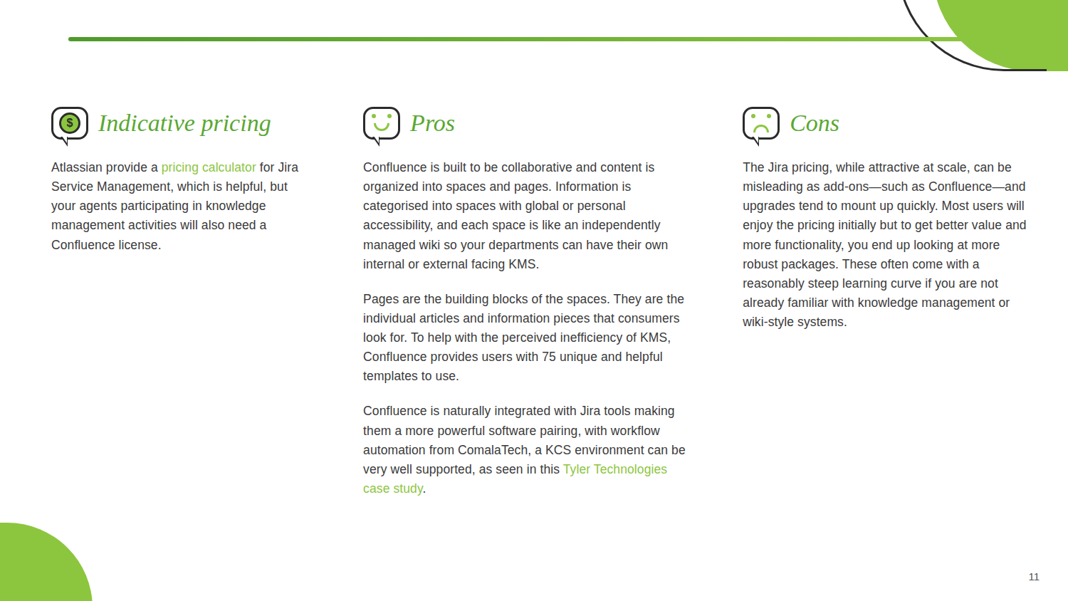$
Indicative pricing
Atlassian provide a pricing calculator for Jira Service Management, which is helpful, but your agents participating in knowledge management activities will also need a Confluence license.
Pros
Confluence is built to be collaborative and content is organized into spaces and pages. Information is categorised into spaces with global or personal accessibility, and each space is like an independently managed wiki so your departments can have their own internal or external facing KMS.
Pages are the building blocks of the spaces. They are the individual articles and information pieces that consumers look for. To help with the perceived inefficiency of KMS, Confluence provides users with 75 unique and helpful templates to use.
Confluence is naturally integrated with Jira tools making them a more powerful software pairing, with workflow automation from ComalaTech, a KCS environment can be very well supported, as seen in this Tyler Technologies case study.
Cons
The Jira pricing, while attractive at scale, can be misleading as add-ons—such as Confluence—and upgrades tend to mount up quickly. Most users will enjoy the pricing initially but to get better value and more functionality, you end up looking at more robust packages. These often come with a reasonably steep learning curve if you are not already familiar with knowledge management or wiki-style systems.
11